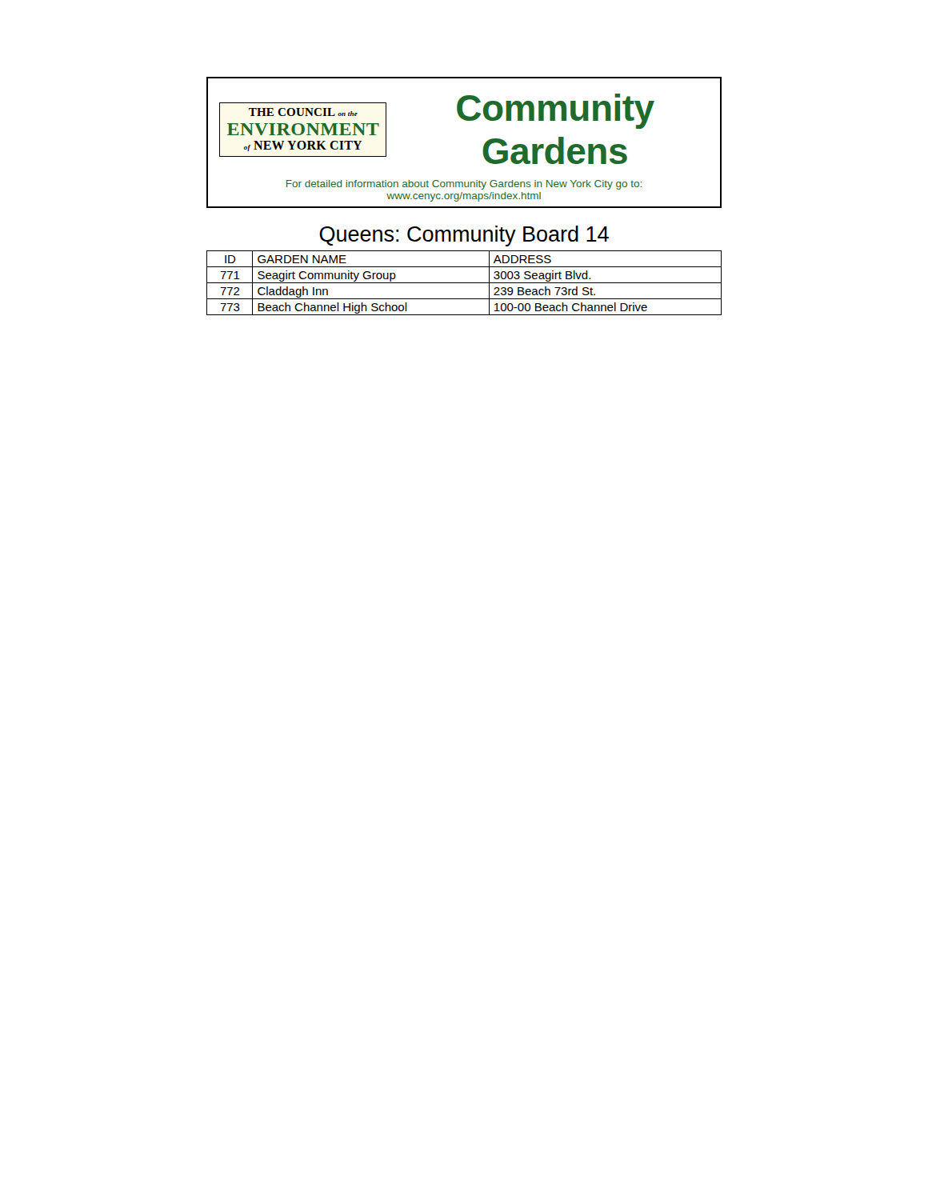THE COUNCIL on the
ENVIRONMENT
of NEW YORK CITY
Community Gardens
For detailed information about Community Gardens in New York City go to: www.cenyc.org/maps/index.html
Queens: Community Board 14
| ID | GARDEN NAME | ADDRESS |
| --- | --- | --- |
| 771 | Seagirt Community Group | 3003 Seagirt Blvd. |
| 772 | Claddagh Inn | 239 Beach 73rd St. |
| 773 | Beach Channel High School | 100-00 Beach Channel Drive |